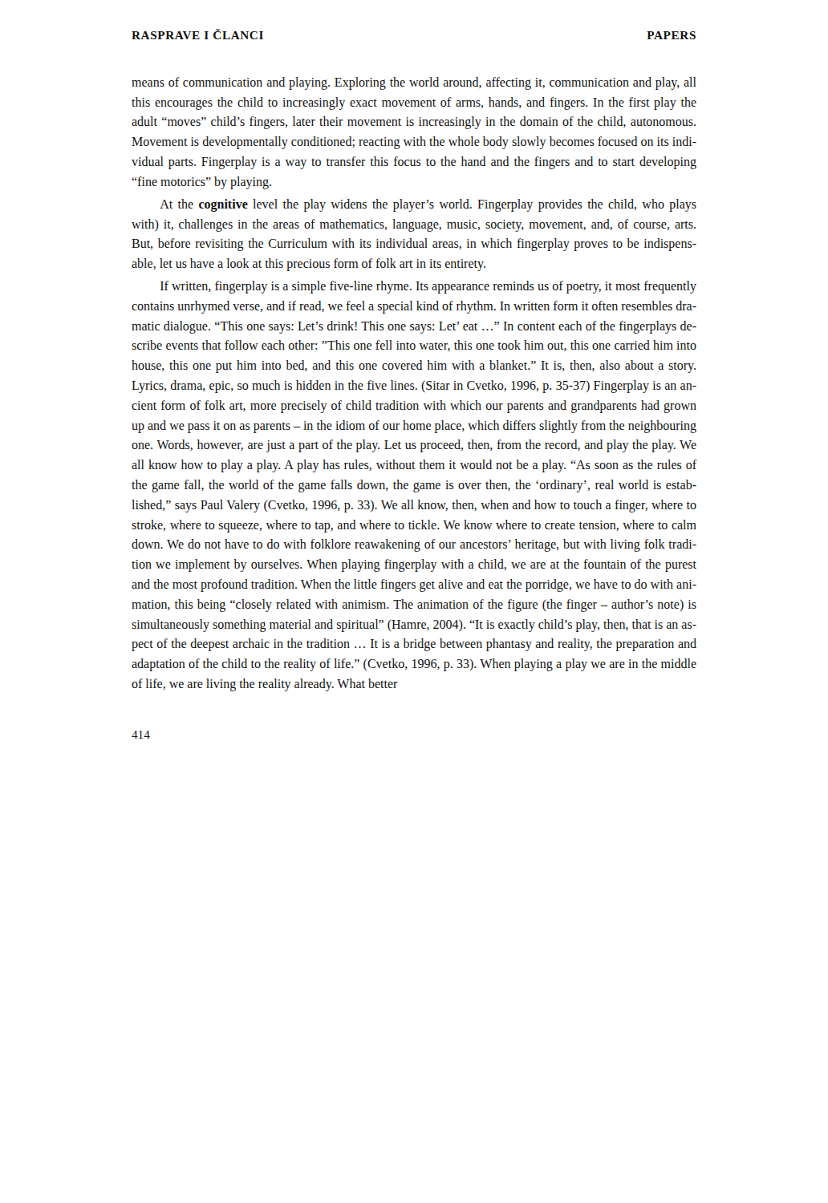Rasprave i članci Papers
means of communication and playing. Exploring the world around, affecting it, communication and play, all this encourages the child to increasingly exact movement of arms, hands, and fingers. In the first play the adult “moves” child’s fingers, later their movement is increasingly in the domain of the child, autonomous. Movement is developmentally conditioned; reacting with the whole body slowly becomes focused on its individual parts. Fingerplay is a way to transfer this focus to the hand and the fingers and to start developing “fine motorics” by playing.
At the cognitive level the play widens the player’s world. Fingerplay provides the child, who plays with) it, challenges in the areas of mathematics, language, music, society, movement, and, of course, arts. But, before revisiting the Curriculum with its individual areas, in which fingerplay proves to be indispensable, let us have a look at this precious form of folk art in its entirety.
If written, fingerplay is a simple five-line rhyme. Its appearance reminds us of poetry, it most frequently contains unrhymed verse, and if read, we feel a special kind of rhythm. In written form it often resembles dramatic dialogue. “This one says: Let’s drink! This one says: Let’ eat …” In content each of the fingerplays describe events that follow each other: ”This one fell into water, this one took him out, this one carried him into house, this one put him into bed, and this one covered him with a blanket.” It is, then, also about a story. Lyrics, drama, epic, so much is hidden in the five lines. (Sitar in Cvetko, 1996, p. 35-37) Fingerplay is an ancient form of folk art, more precisely of child tradition with which our parents and grandparents had grown up and we pass it on as parents – in the idiom of our home place, which differs slightly from the neighbouring one. Words, however, are just a part of the play. Let us proceed, then, from the record, and play the play. We all know how to play a play. A play has rules, without them it would not be a play. “As soon as the rules of the game fall, the world of the game falls down, the game is over then, the ‘ordinary’, real world is established,” says Paul Valery (Cvetko, 1996, p. 33). We all know, then, when and how to touch a finger, where to stroke, where to squeeze, where to tap, and where to tickle. We know where to create tension, where to calm down. We do not have to do with folklore reawakening of our ancestors’ heritage, but with living folk tradition we implement by ourselves. When playing fingerplay with a child, we are at the fountain of the purest and the most profound tradition. When the little fingers get alive and eat the porridge, we have to do with animation, this being “closely related with animism. The animation of the figure (the finger – author’s note) is simultaneously something material and spiritual” (Hamre, 2004). “It is exactly child’s play, then, that is an aspect of the deepest archaic in the tradition … It is a bridge between phantasy and reality, the preparation and adaptation of the child to the reality of life.” (Cvetko, 1996, p. 33). When playing a play we are in the middle of life, we are living the reality already. What better
414